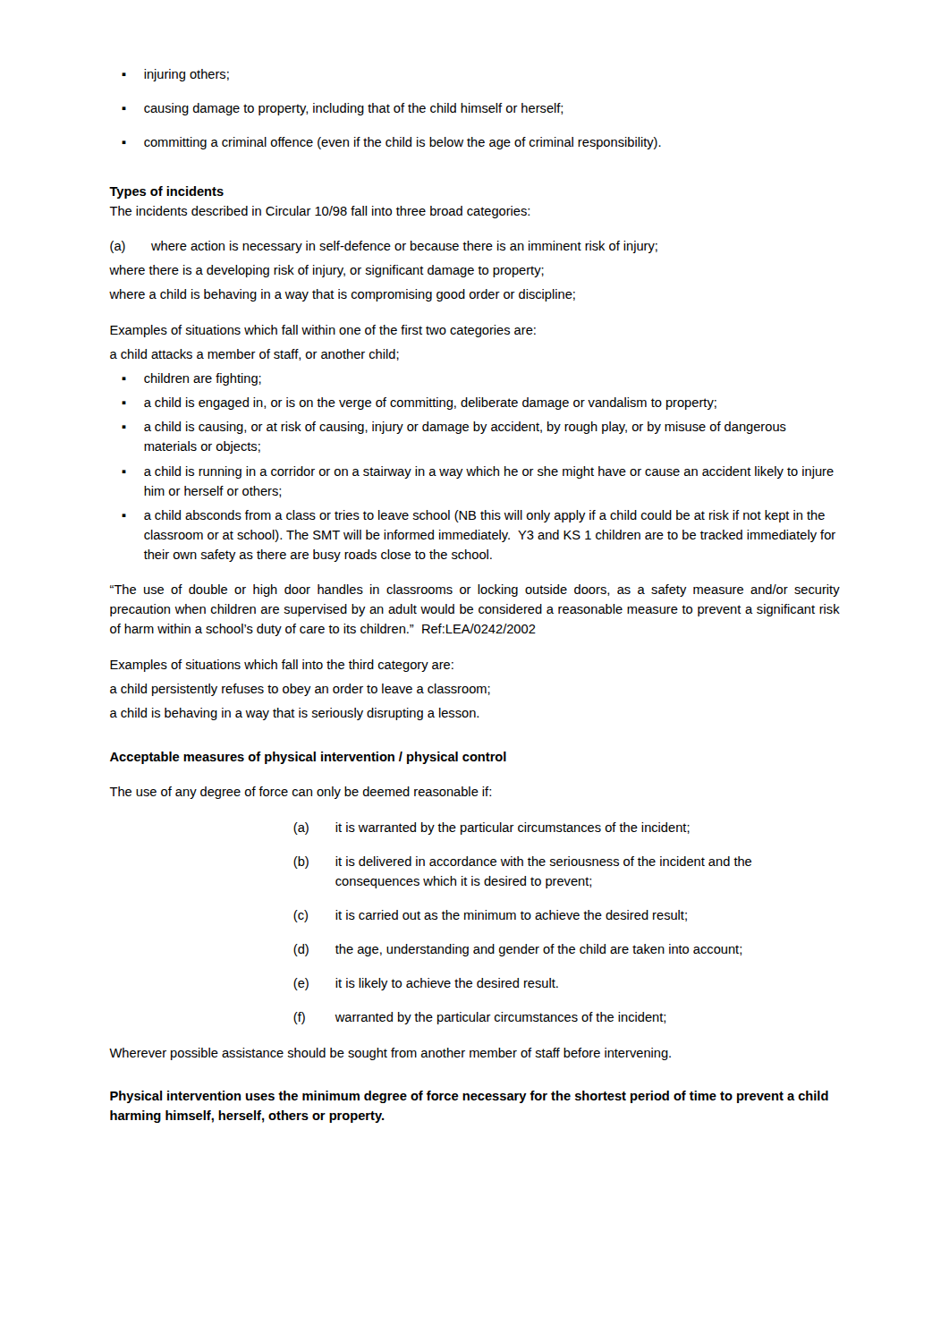injuring others;
causing damage to property, including that of the child himself or herself;
committing a criminal offence (even if the child is below the age of criminal responsibility).
Types of incidents
The incidents described in Circular 10/98 fall into three broad categories:
(a) where action is necessary in self-defence or because there is an imminent risk of injury;
where there is a developing risk of injury, or significant damage to property;
where a child is behaving in a way that is compromising good order or discipline;
Examples of situations which fall within one of the first two categories are:
a child attacks a member of staff, or another child;
children are fighting;
a child is engaged in, or is on the verge of committing, deliberate damage or vandalism to property;
a child is causing, or at risk of causing, injury or damage by accident, by rough play, or by misuse of dangerous materials or objects;
a child is running in a corridor or on a stairway in a way which he or she might have or cause an accident likely to injure him or herself or others;
a child absconds from a class or tries to leave school (NB this will only apply if a child could be at risk if not kept in the classroom or at school). The SMT will be informed immediately. Y3 and KS 1 children are to be tracked immediately for their own safety as there are busy roads close to the school.
“The use of double or high door handles in classrooms or locking outside doors, as a safety measure and/or security precaution when children are supervised by an adult would be considered a reasonable measure to prevent a significant risk of harm within a school’s duty of care to its children.” Ref:LEA/0242/2002
Examples of situations which fall into the third category are:
a child persistently refuses to obey an order to leave a classroom;
a child is behaving in a way that is seriously disrupting a lesson.
Acceptable measures of physical intervention / physical control
The use of any degree of force can only be deemed reasonable if:
(a)
it is warranted by the particular circumstances of the incident;
(b)
it is delivered in accordance with the seriousness of the incident and the consequences which it is desired to prevent;
(c)
it is carried out as the minimum to achieve the desired result;
(d)
the age, understanding and gender of the child are taken into account;
(e)
it is likely to achieve the desired result.
(f)
warranted by the particular circumstances of the incident;
Wherever possible assistance should be sought from another member of staff before intervening.
Physical intervention uses the minimum degree of force necessary for the shortest period of time to prevent a child harming himself, herself, others or property.